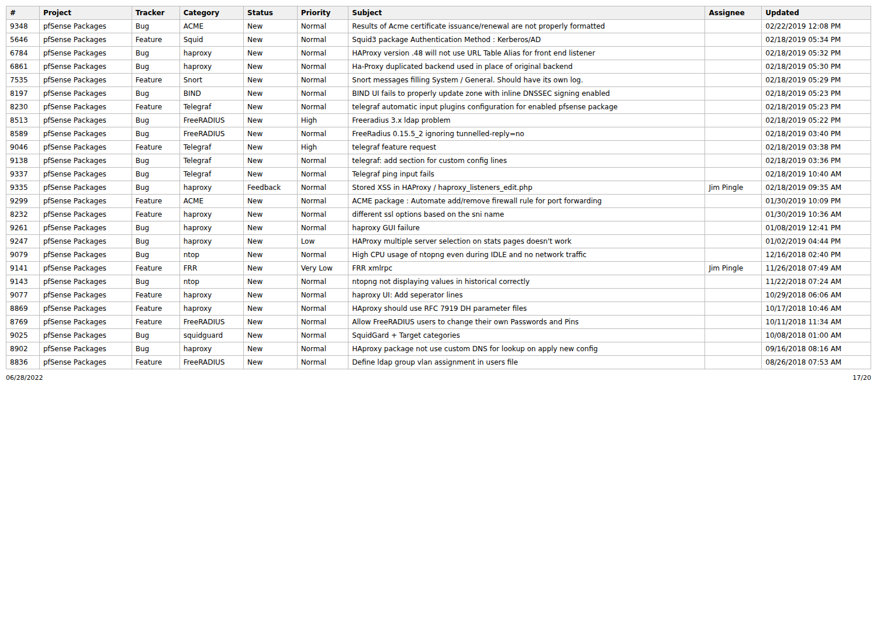| # | Project | Tracker | Category | Status | Priority | Subject | Assignee | Updated |
| --- | --- | --- | --- | --- | --- | --- | --- | --- |
| 9348 | pfSense Packages | Bug | ACME | New | Normal | Results of Acme certificate issuance/renewal are not properly formatted | | 02/22/2019 12:08 PM |
| 5646 | pfSense Packages | Feature | Squid | New | Normal | Squid3 package Authentication Method : Kerberos/AD | | 02/18/2019 05:34 PM |
| 6784 | pfSense Packages | Bug | haproxy | New | Normal | HAProxy version .48 will not use URL Table Alias for front end listener | | 02/18/2019 05:32 PM |
| 6861 | pfSense Packages | Bug | haproxy | New | Normal | Ha-Proxy duplicated backend used in place of original backend | | 02/18/2019 05:30 PM |
| 7535 | pfSense Packages | Feature | Snort | New | Normal | Snort messages filling System / General. Should have its own log. | | 02/18/2019 05:29 PM |
| 8197 | pfSense Packages | Bug | BIND | New | Normal | BIND UI fails to properly update zone with inline DNSSEC signing enabled | | 02/18/2019 05:23 PM |
| 8230 | pfSense Packages | Feature | Telegraf | New | Normal | telegraf automatic input plugins configuration for enabled pfsense package | | 02/18/2019 05:23 PM |
| 8513 | pfSense Packages | Bug | FreeRADIUS | New | High | Freeradius 3.x ldap problem | | 02/18/2019 05:22 PM |
| 8589 | pfSense Packages | Bug | FreeRADIUS | New | Normal | FreeRadius 0.15.5_2 ignoring tunnelled-reply=no | | 02/18/2019 03:40 PM |
| 9046 | pfSense Packages | Feature | Telegraf | New | High | telegraf feature request | | 02/18/2019 03:38 PM |
| 9138 | pfSense Packages | Bug | Telegraf | New | Normal | telegraf: add section for custom config lines | | 02/18/2019 03:36 PM |
| 9337 | pfSense Packages | Bug | Telegraf | New | Normal | Telegraf ping input fails | | 02/18/2019 10:40 AM |
| 9335 | pfSense Packages | Bug | haproxy | Feedback | Normal | Stored XSS in HAProxy / haproxy_listeners_edit.php | Jim Pingle | 02/18/2019 09:35 AM |
| 9299 | pfSense Packages | Feature | ACME | New | Normal | ACME package : Automate add/remove firewall rule for port forwarding | | 01/30/2019 10:09 PM |
| 8232 | pfSense Packages | Feature | haproxy | New | Normal | different ssl options based on the sni name | | 01/30/2019 10:36 AM |
| 9261 | pfSense Packages | Bug | haproxy | New | Normal | haproxy GUI failure | | 01/08/2019 12:41 PM |
| 9247 | pfSense Packages | Bug | haproxy | New | Low | HAProxy multiple server selection on stats pages doesn't work | | 01/02/2019 04:44 PM |
| 9079 | pfSense Packages | Bug | ntop | New | Normal | High CPU usage of ntopng even during IDLE and no network traffic | | 12/16/2018 02:40 PM |
| 9141 | pfSense Packages | Feature | FRR | New | Very Low | FRR xmlrpc | Jim Pingle | 11/26/2018 07:49 AM |
| 9143 | pfSense Packages | Bug | ntop | New | Normal | ntopng not displaying values in historical correctly | | 11/22/2018 07:24 AM |
| 9077 | pfSense Packages | Feature | haproxy | New | Normal | haproxy UI: Add seperator lines | | 10/29/2018 06:06 AM |
| 8869 | pfSense Packages | Feature | haproxy | New | Normal | HAproxy should use RFC 7919 DH parameter files | | 10/17/2018 10:46 AM |
| 8769 | pfSense Packages | Feature | FreeRADIUS | New | Normal | Allow FreeRADIUS users to change their own Passwords and Pins | | 10/11/2018 11:34 AM |
| 9025 | pfSense Packages | Bug | squidguard | New | Normal | SquidGard + Target categories | | 10/08/2018 01:00 AM |
| 8902 | pfSense Packages | Bug | haproxy | New | Normal | HAproxy package not use custom DNS for lookup on apply new config | | 09/16/2018 08:16 AM |
| 8836 | pfSense Packages | Feature | FreeRADIUS | New | Normal | Define ldap group vlan assignment in users file | | 08/26/2018 07:53 AM |
06/28/2022 17/20